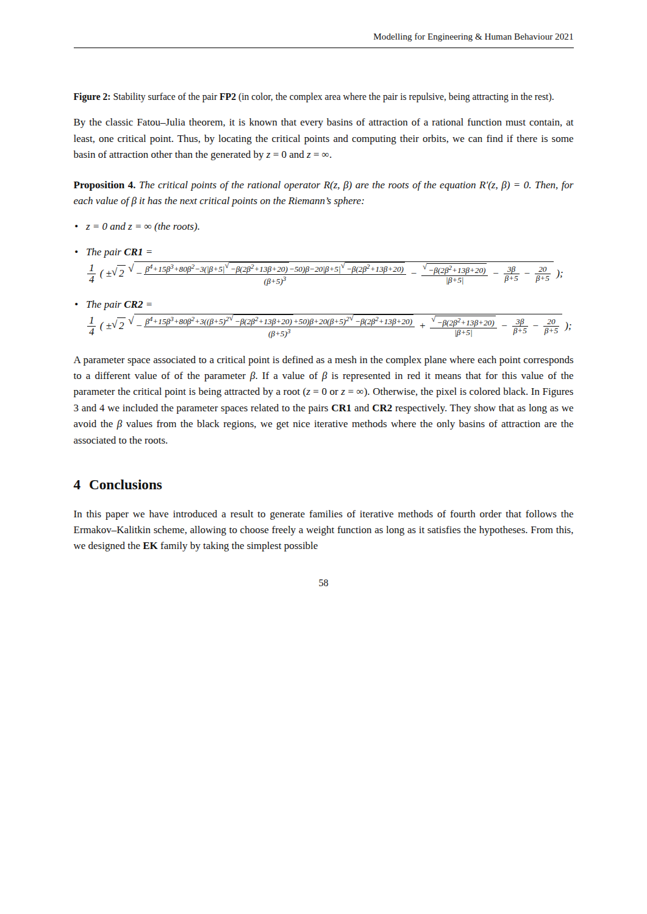Modelling for Engineering & Human Behaviour 2021
Figure 2: Stability surface of the pair FP2 (in color, the complex area where the pair is repulsive, being attracting in the rest).
By the classic Fatou–Julia theorem, it is known that every basins of attraction of a rational function must contain, at least, one critical point. Thus, by locating the critical points and computing their orbits, we can find if there is some basin of attraction other than the generated by z = 0 and z = ∞.
Proposition 4. The critical points of the rational operator R(z, β) are the roots of the equation R′(z, β) = 0. Then, for each value of β it has the next critical points on the Riemann’s sphere:
z = 0 and z = ∞ (the roots).
The pair CR1 = 14 ( ±2 −β4+15β3+80β2−3(|β+5|−β(2β2+13β+20)−50)β−20|β+5|−β(2β2+13β+20)(β+5)3 − −β(2β2+13β+20)|β+5| − 3β β+5 − 20 β+5 );
The pair CR2 = 14 ( ±2 −β4+15β3+80β2+3((β+5)2−β(2β2+13β+20)+50)β+20(β+5)2−β(2β2+13β+20)(β+5)3 + −β(2β2+13β+20)|β+5| − 3β β+5 − 20 β+5 );
A parameter space associated to a critical point is defined as a mesh in the complex plane where each point corresponds to a different value of of the parameter β. If a value of β is represented in red it means that for this value of the parameter the critical point is being attracted by a root (z = 0 or z = ∞). Otherwise, the pixel is colored black. In Figures 3 and 4 we included the parameter spaces related to the pairs CR1 and CR2 respectively. They show that as long as we avoid the β values from the black regions, we get nice iterative methods where the only basins of attraction are the associated to the roots.
4 Conclusions
In this paper we have introduced a result to generate families of iterative methods of fourth order that follows the Ermakov–Kalitkin scheme, allowing to choose freely a weight function as long as it satisfies the hypotheses. From this, we designed the EK family by taking the simplest possible
58